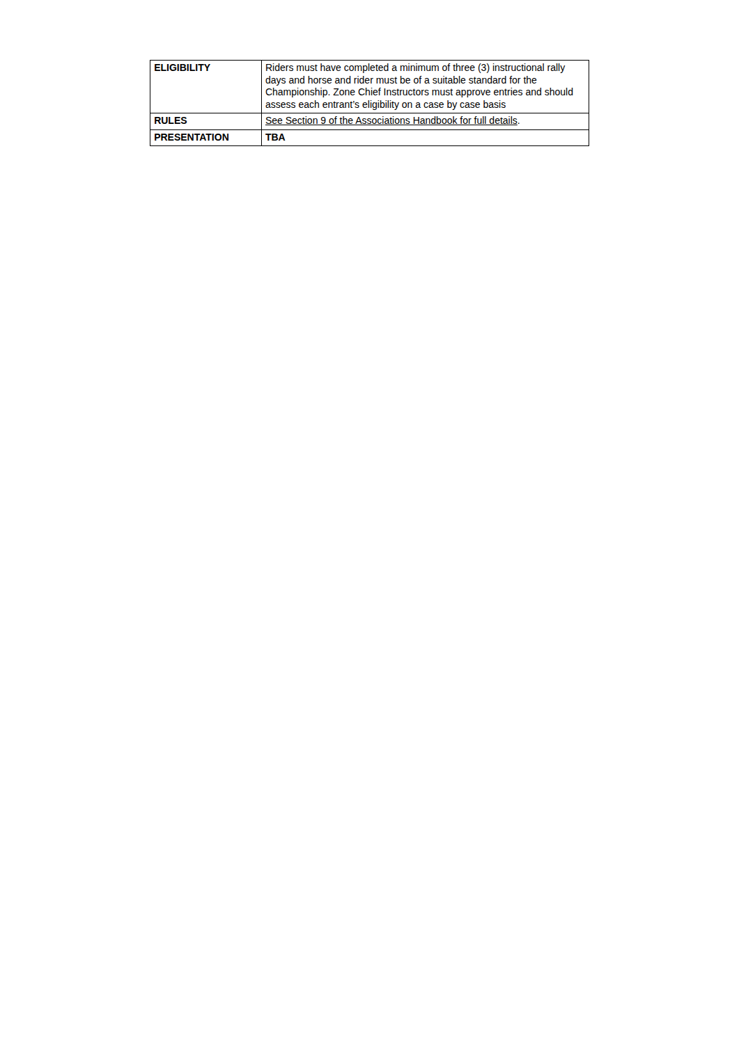| ELIGIBILITY | Riders must have completed a minimum of three (3) instructional rally days and horse and rider must be of a suitable standard for the Championship. Zone Chief Instructors must approve entries and should assess each entrant’s eligibility on a case by case basis |
| RULES | See Section 9 of the Associations Handbook for full details . |
| PRESENTATION | TBA |